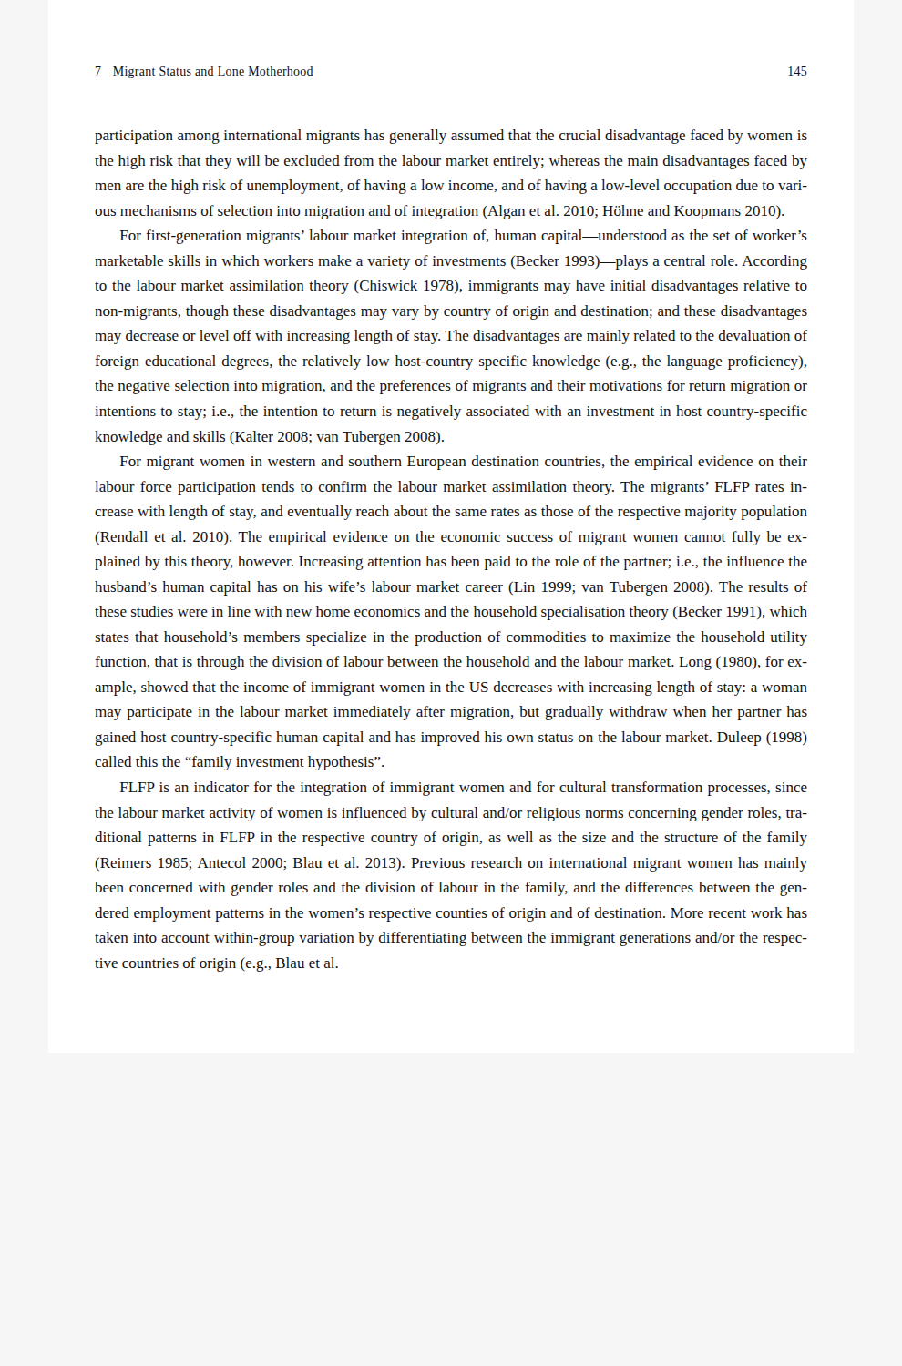7 Migrant Status and Lone Motherhood 145
participation among international migrants has generally assumed that the crucial disadvantage faced by women is the high risk that they will be excluded from the labour market entirely; whereas the main disadvantages faced by men are the high risk of unemployment, of having a low income, and of having a low-level occupation due to various mechanisms of selection into migration and of integration (Algan et al. 2010; Höhne and Koopmans 2010).
For first-generation migrants’ labour market integration of, human capital—understood as the set of worker’s marketable skills in which workers make a variety of investments (Becker 1993)—plays a central role. According to the labour market assimilation theory (Chiswick 1978), immigrants may have initial disadvantages relative to non-migrants, though these disadvantages may vary by country of origin and destination; and these disadvantages may decrease or level off with increasing length of stay. The disadvantages are mainly related to the devaluation of foreign educational degrees, the relatively low host-country specific knowledge (e.g., the language proficiency), the negative selection into migration, and the preferences of migrants and their motivations for return migration or intentions to stay; i.e., the intention to return is negatively associated with an investment in host country-specific knowledge and skills (Kalter 2008; van Tubergen 2008).
For migrant women in western and southern European destination countries, the empirical evidence on their labour force participation tends to confirm the labour market assimilation theory. The migrants’ FLFP rates increase with length of stay, and eventually reach about the same rates as those of the respective majority population (Rendall et al. 2010). The empirical evidence on the economic success of migrant women cannot fully be explained by this theory, however. Increasing attention has been paid to the role of the partner; i.e., the influence the husband’s human capital has on his wife’s labour market career (Lin 1999; van Tubergen 2008). The results of these studies were in line with new home economics and the household specialisation theory (Becker 1991), which states that household’s members specialize in the production of commodities to maximize the household utility function, that is through the division of labour between the household and the labour market. Long (1980), for example, showed that the income of immigrant women in the US decreases with increasing length of stay: a woman may participate in the labour market immediately after migration, but gradually withdraw when her partner has gained host country-specific human capital and has improved his own status on the labour market. Duleep (1998) called this the “family investment hypothesis”.
FLFP is an indicator for the integration of immigrant women and for cultural transformation processes, since the labour market activity of women is influenced by cultural and/or religious norms concerning gender roles, traditional patterns in FLFP in the respective country of origin, as well as the size and the structure of the family (Reimers 1985; Antecol 2000; Blau et al. 2013). Previous research on international migrant women has mainly been concerned with gender roles and the division of labour in the family, and the differences between the gendered employment patterns in the women’s respective counties of origin and of destination. More recent work has taken into account within-group variation by differentiating between the immigrant generations and/or the respective countries of origin (e.g., Blau et al.